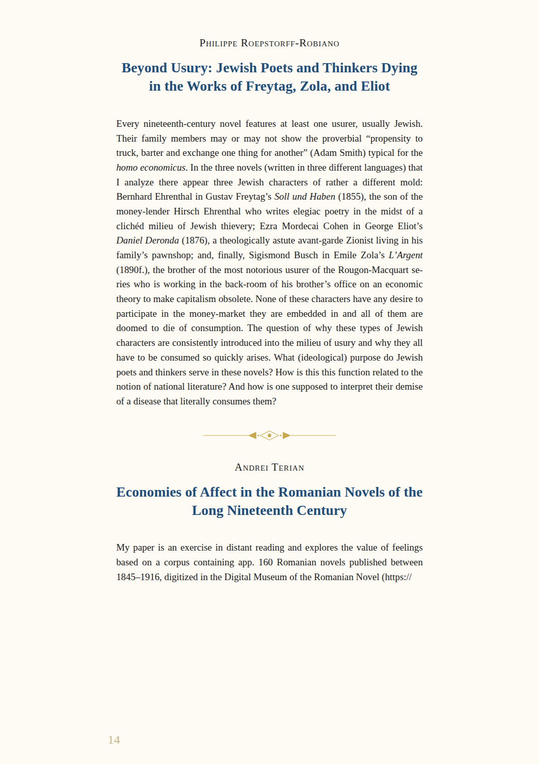Philippe Roepstorff-Robiano
Beyond Usury: Jewish Poets and Thinkers Dying in the Works of Freytag, Zola, and Eliot
Every nineteenth-century novel features at least one usurer, usually Jewish. Their family members may or may not show the proverbial “propensity to truck, barter and exchange one thing for another” (Adam Smith) typical for the homo economicus. In the three novels (written in three different languages) that I analyze there appear three Jewish characters of rather a different mold: Bernhard Ehrenthal in Gustav Freytag’s Soll und Haben (1855), the son of the money-lender Hirsch Ehrenthal who writes elegiac poetry in the midst of a clichéd milieu of Jewish thievery; Ezra Mordecai Cohen in George Eliot’s Daniel Deronda (1876), a theologically astute avant-garde Zionist living in his family’s pawnshop; and, finally, Sigismond Busch in Emile Zola’s L’Argent (1890f.), the brother of the most notorious usurer of the Rougon-Macquart series who is working in the back-room of his brother’s office on an economic theory to make capitalism obsolete. None of these characters have any desire to participate in the money-market they are embedded in and all of them are doomed to die of consumption. The question of why these types of Jewish characters are consistently introduced into the milieu of usury and why they all have to be consumed so quickly arises. What (ideological) purpose do Jewish poets and thinkers serve in these novels? How is this this function related to the notion of national literature? And how is one supposed to interpret their demise of a disease that literally consumes them?
Andrei Terian
Economies of Affect in the Romanian Novels of the Long Nineteenth Century
My paper is an exercise in distant reading and explores the value of feelings based on a corpus containing app. 160 Romanian novels published between 1845–1916, digitized in the Digital Museum of the Romanian Novel (https://
14